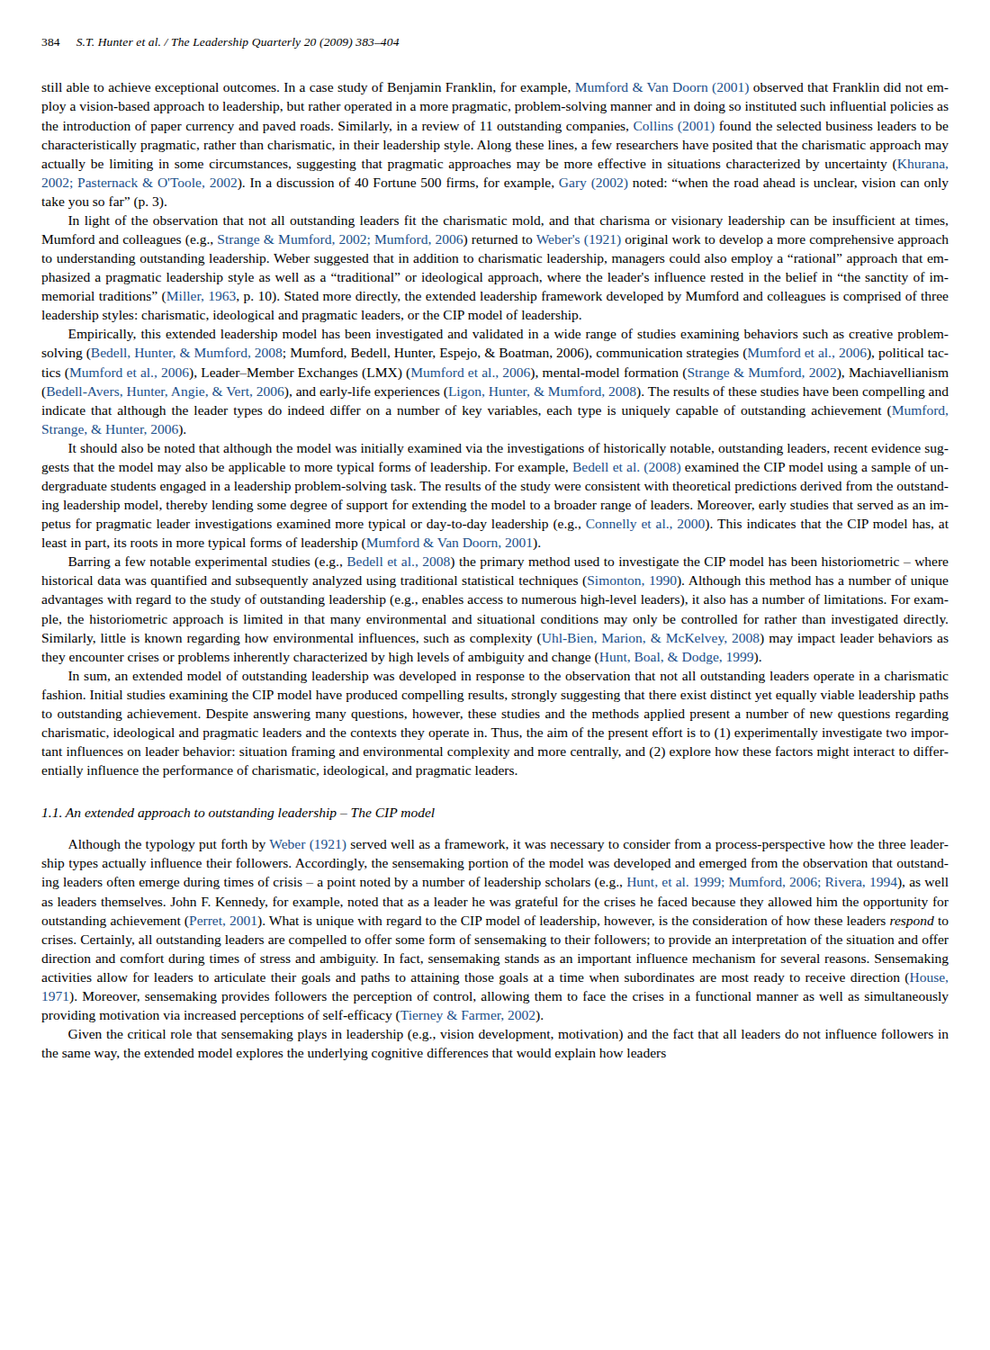384 S.T. Hunter et al. / The Leadership Quarterly 20 (2009) 383–404
still able to achieve exceptional outcomes. In a case study of Benjamin Franklin, for example, Mumford & Van Doorn (2001) observed that Franklin did not employ a vision-based approach to leadership, but rather operated in a more pragmatic, problem-solving manner and in doing so instituted such influential policies as the introduction of paper currency and paved roads. Similarly, in a review of 11 outstanding companies, Collins (2001) found the selected business leaders to be characteristically pragmatic, rather than charismatic, in their leadership style. Along these lines, a few researchers have posited that the charismatic approach may actually be limiting in some circumstances, suggesting that pragmatic approaches may be more effective in situations characterized by uncertainty (Khurana, 2002; Pasternack & O'Toole, 2002). In a discussion of 40 Fortune 500 firms, for example, Gary (2002) noted: “when the road ahead is unclear, vision can only take you so far” (p. 3).
In light of the observation that not all outstanding leaders fit the charismatic mold, and that charisma or visionary leadership can be insufficient at times, Mumford and colleagues (e.g., Strange & Mumford, 2002; Mumford, 2006) returned to Weber's (1921) original work to develop a more comprehensive approach to understanding outstanding leadership. Weber suggested that in addition to charismatic leadership, managers could also employ a “rational” approach that emphasized a pragmatic leadership style as well as a “traditional” or ideological approach, where the leader's influence rested in the belief in “the sanctity of immemorial traditions” (Miller, 1963, p. 10). Stated more directly, the extended leadership framework developed by Mumford and colleagues is comprised of three leadership styles: charismatic, ideological and pragmatic leaders, or the CIP model of leadership.
Empirically, this extended leadership model has been investigated and validated in a wide range of studies examining behaviors such as creative problem-solving (Bedell, Hunter, & Mumford, 2008; Mumford, Bedell, Hunter, Espejo, & Boatman, 2006), communication strategies (Mumford et al., 2006), political tactics (Mumford et al., 2006), Leader–Member Exchanges (LMX) (Mumford et al., 2006), mental-model formation (Strange & Mumford, 2002), Machiavellianism (Bedell-Avers, Hunter, Angie, & Vert, 2006), and early-life experiences (Ligon, Hunter, & Mumford, 2008). The results of these studies have been compelling and indicate that although the leader types do indeed differ on a number of key variables, each type is uniquely capable of outstanding achievement (Mumford, Strange, & Hunter, 2006).
It should also be noted that although the model was initially examined via the investigations of historically notable, outstanding leaders, recent evidence suggests that the model may also be applicable to more typical forms of leadership. For example, Bedell et al. (2008) examined the CIP model using a sample of undergraduate students engaged in a leadership problem-solving task. The results of the study were consistent with theoretical predictions derived from the outstanding leadership model, thereby lending some degree of support for extending the model to a broader range of leaders. Moreover, early studies that served as an impetus for pragmatic leader investigations examined more typical or day-to-day leadership (e.g., Connelly et al., 2000). This indicates that the CIP model has, at least in part, its roots in more typical forms of leadership (Mumford & Van Doorn, 2001).
Barring a few notable experimental studies (e.g., Bedell et al., 2008) the primary method used to investigate the CIP model has been historiometric – where historical data was quantified and subsequently analyzed using traditional statistical techniques (Simonton, 1990). Although this method has a number of unique advantages with regard to the study of outstanding leadership (e.g., enables access to numerous high-level leaders), it also has a number of limitations. For example, the historiometric approach is limited in that many environmental and situational conditions may only be controlled for rather than investigated directly. Similarly, little is known regarding how environmental influences, such as complexity (Uhl-Bien, Marion, & McKelvey, 2008) may impact leader behaviors as they encounter crises or problems inherently characterized by high levels of ambiguity and change (Hunt, Boal, & Dodge, 1999).
In sum, an extended model of outstanding leadership was developed in response to the observation that not all outstanding leaders operate in a charismatic fashion. Initial studies examining the CIP model have produced compelling results, strongly suggesting that there exist distinct yet equally viable leadership paths to outstanding achievement. Despite answering many questions, however, these studies and the methods applied present a number of new questions regarding charismatic, ideological and pragmatic leaders and the contexts they operate in. Thus, the aim of the present effort is to (1) experimentally investigate two important influences on leader behavior: situation framing and environmental complexity and more centrally, and (2) explore how these factors might interact to differentially influence the performance of charismatic, ideological, and pragmatic leaders.
1.1. An extended approach to outstanding leadership – The CIP model
Although the typology put forth by Weber (1921) served well as a framework, it was necessary to consider from a process-perspective how the three leadership types actually influence their followers. Accordingly, the sensemaking portion of the model was developed and emerged from the observation that outstanding leaders often emerge during times of crisis – a point noted by a number of leadership scholars (e.g., Hunt, et al. 1999; Mumford, 2006; Rivera, 1994), as well as leaders themselves. John F. Kennedy, for example, noted that as a leader he was grateful for the crises he faced because they allowed him the opportunity for outstanding achievement (Perret, 2001). What is unique with regard to the CIP model of leadership, however, is the consideration of how these leaders respond to crises. Certainly, all outstanding leaders are compelled to offer some form of sensemaking to their followers; to provide an interpretation of the situation and offer direction and comfort during times of stress and ambiguity. In fact, sensemaking stands as an important influence mechanism for several reasons. Sensemaking activities allow for leaders to articulate their goals and paths to attaining those goals at a time when subordinates are most ready to receive direction (House, 1971). Moreover, sensemaking provides followers the perception of control, allowing them to face the crises in a functional manner as well as simultaneously providing motivation via increased perceptions of self-efficacy (Tierney & Farmer, 2002).
Given the critical role that sensemaking plays in leadership (e.g., vision development, motivation) and the fact that all leaders do not influence followers in the same way, the extended model explores the underlying cognitive differences that would explain how leaders